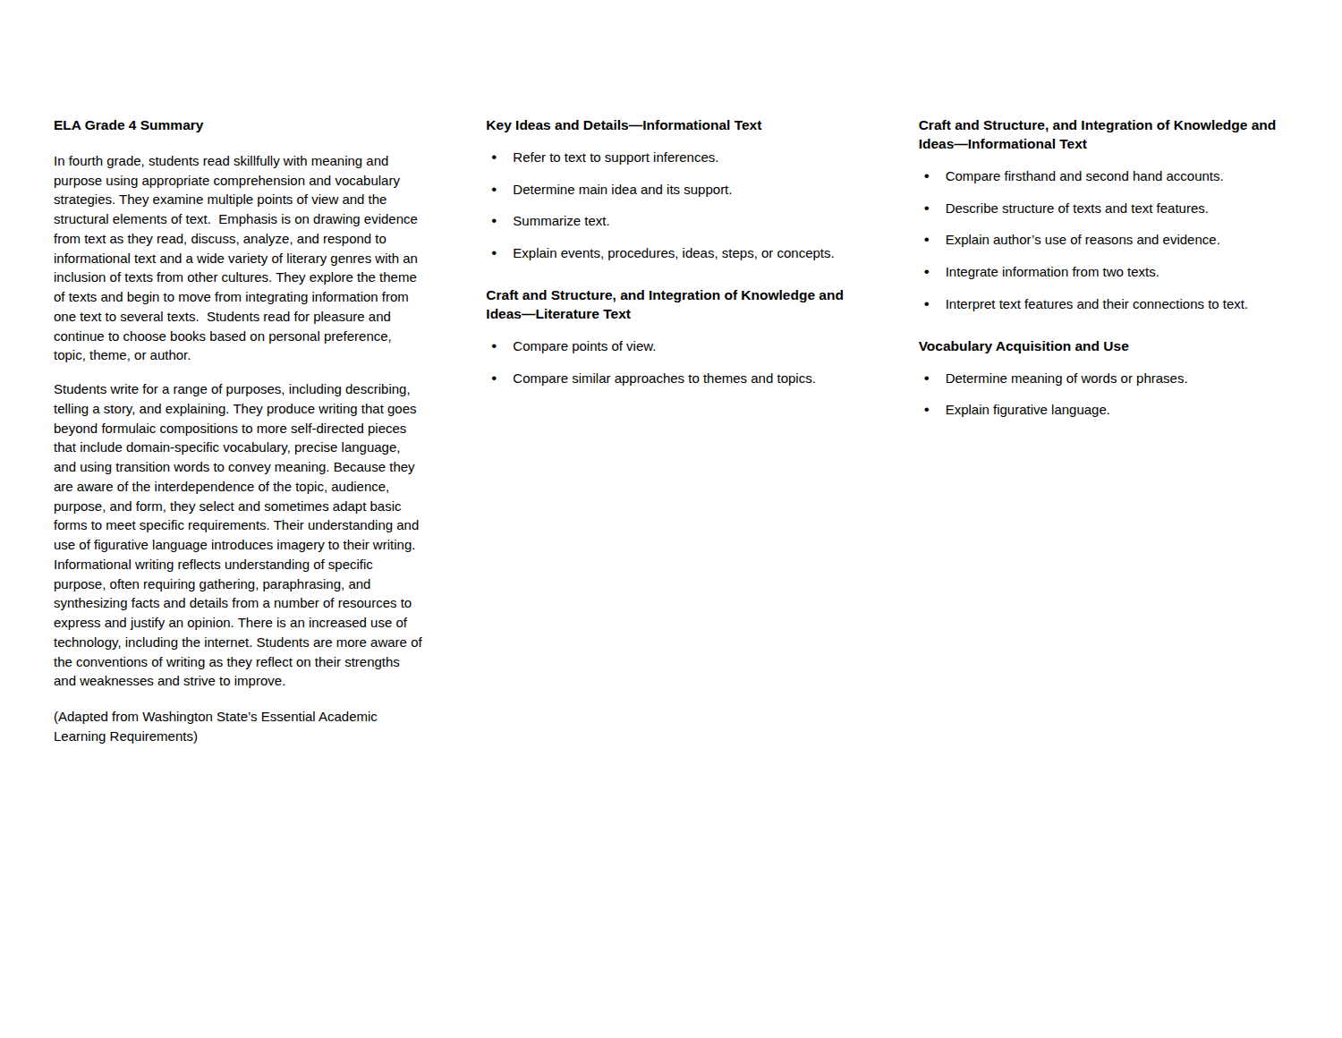ELA Grade 4 Summary
In fourth grade, students read skillfully with meaning and purpose using appropriate comprehension and vocabulary strategies. They examine multiple points of view and the structural elements of text. Emphasis is on drawing evidence from text as they read, discuss, analyze, and respond to informational text and a wide variety of literary genres with an inclusion of texts from other cultures. They explore the theme of texts and begin to move from integrating information from one text to several texts. Students read for pleasure and continue to choose books based on personal preference, topic, theme, or author.
Students write for a range of purposes, including describing, telling a story, and explaining. They produce writing that goes beyond formulaic compositions to more self-directed pieces that include domain-specific vocabulary, precise language, and using transition words to convey meaning. Because they are aware of the interdependence of the topic, audience, purpose, and form, they select and sometimes adapt basic forms to meet specific requirements. Their understanding and use of figurative language introduces imagery to their writing. Informational writing reflects understanding of specific purpose, often requiring gathering, paraphrasing, and synthesizing facts and details from a number of resources to express and justify an opinion. There is an increased use of technology, including the internet. Students are more aware of the conventions of writing as they reflect on their strengths and weaknesses and strive to improve.
(Adapted from Washington State’s Essential Academic Learning Requirements)
Key Ideas and Details—Informational Text
Refer to text to support inferences.
Determine main idea and its support.
Summarize text.
Explain events, procedures, ideas, steps, or concepts.
Craft and Structure, and Integration of Knowledge and Ideas—Literature Text
Compare points of view.
Compare similar approaches to themes and topics.
Craft and Structure, and Integration of Knowledge and Ideas—Informational Text
Compare firsthand and second hand accounts.
Describe structure of texts and text features.
Explain author’s use of reasons and evidence.
Integrate information from two texts.
Interpret text features and their connections to text.
Vocabulary Acquisition and Use
Determine meaning of words or phrases.
Explain figurative language.